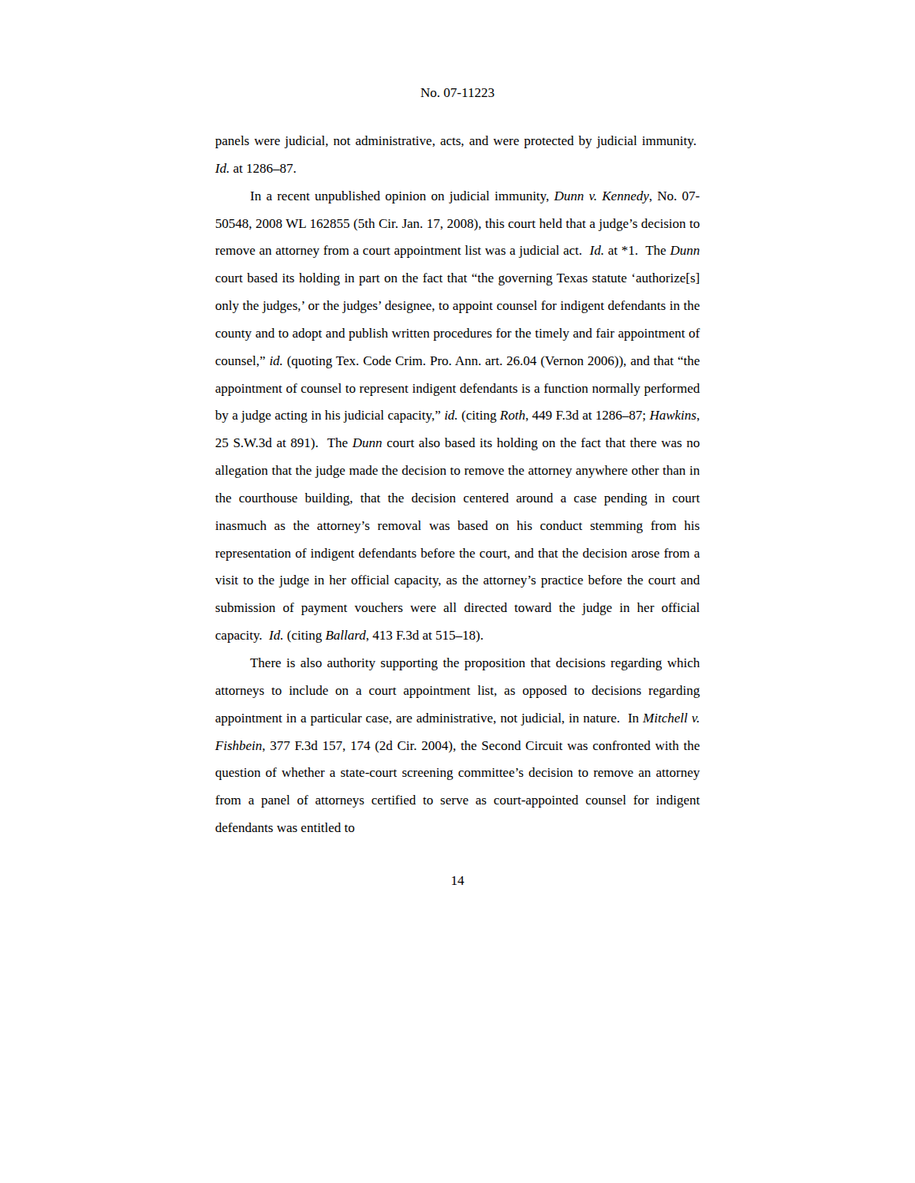No. 07-11223
panels were judicial, not administrative, acts, and were protected by judicial immunity. Id. at 1286–87.
In a recent unpublished opinion on judicial immunity, Dunn v. Kennedy, No. 07-50548, 2008 WL 162855 (5th Cir. Jan. 17, 2008), this court held that a judge’s decision to remove an attorney from a court appointment list was a judicial act. Id. at *1. The Dunn court based its holding in part on the fact that “the governing Texas statute ‘authorize[s] only the judges,’ or the judges’ designee, to appoint counsel for indigent defendants in the county and to adopt and publish written procedures for the timely and fair appointment of counsel,” id. (quoting Tex. Code Crim. Pro. Ann. art. 26.04 (Vernon 2006)), and that “the appointment of counsel to represent indigent defendants is a function normally performed by a judge acting in his judicial capacity,” id. (citing Roth, 449 F.3d at 1286–87; Hawkins, 25 S.W.3d at 891). The Dunn court also based its holding on the fact that there was no allegation that the judge made the decision to remove the attorney anywhere other than in the courthouse building, that the decision centered around a case pending in court inasmuch as the attorney’s removal was based on his conduct stemming from his representation of indigent defendants before the court, and that the decision arose from a visit to the judge in her official capacity, as the attorney’s practice before the court and submission of payment vouchers were all directed toward the judge in her official capacity. Id. (citing Ballard, 413 F.3d at 515–18).
There is also authority supporting the proposition that decisions regarding which attorneys to include on a court appointment list, as opposed to decisions regarding appointment in a particular case, are administrative, not judicial, in nature. In Mitchell v. Fishbein, 377 F.3d 157, 174 (2d Cir. 2004), the Second Circuit was confronted with the question of whether a state-court screening committee’s decision to remove an attorney from a panel of attorneys certified to serve as court-appointed counsel for indigent defendants was entitled to
14